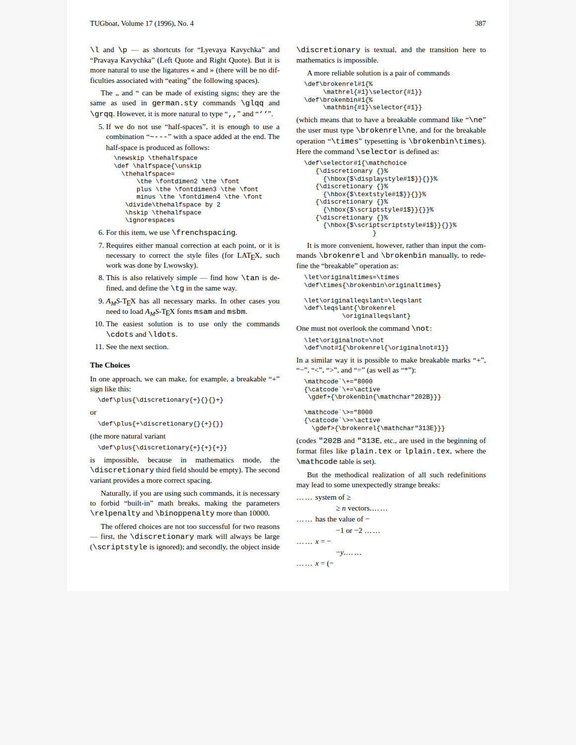TUGboat, Volume 17 (1996), No. 4 387
\l and \p — as shortcuts for “Lyevaya Kavychka” and “Pravaya Kavychka” (Left Quote and Right Quote). But it is more natural to use the ligatures « and » (there will be no difficulties associated with “eating” the following spaces).
The „ and “ can be made of existing signs; they are the same as used in german.sty commands \glqq and \grqq. However, it is more natural to type “,,” and “‘‘”.
If we do not use “half-spaces”, it is enough to use a combination “~---” with a space added at the end. The half-space is produced as follows:
\newskip \thehalfspace
\def \halfspace{\unskip
  \thehalfspace=
      \the \fontdimen2 \the \font
      plus \the \fontdimen3 \the \font
      minus \the \fontdimen4 \the \font
   \divide\thehalfspace by 2
   \hskip \thehalfspace
   \ignorespaces
For this item, we use \frenchspacing.
Requires either manual correction at each point, or it is necessary to correct the style files (for LATEX, such work was done by Lwowsky).
This is also relatively simple — find how \tan is defined, and define the \tg in the same way.
AMS-TEX has all necessary marks. In other cases you need to load AMS-TEX fonts msam and msbm.
The easiest solution is to use only the commands \cdots and \ldots.
See the next section.
The Choices
In one approach, we can make, for example, a breakable “+” sign like this:
\def\plus{\discretionary{+}{}{}+}
or
\def\plus{+\discretionary{}{+}{}}
(the more natural variant
\def\plus{\discretionary{+}{+}{+}}
is impossible, because in mathematics mode, the \discretionary third field should be empty). The second variant provides a more correct spacing.
Naturally, if you are using such commands, it is necessary to forbid “built-in” math breaks, making the parameters \relpenalty and \binoppenalty more than 10000.
The offered choices are not too successful for two reasons — first, the \discretionary mark will always be large (\scriptstyle is ignored); and secondly, the object inside \discretionary is textual, and the transition here to mathematics is impossible.
A more reliable solution is a pair of commands
\def\brokenrel#1{%
     \mathrel{#1}\selector{#1}}
\def\brokenbin#1{%
     \mathbin{#1}\selector{#1}}
(which means that to have a breakable command like “\ne” the user must type \brokenrel\ne, and for the breakable operation “\times” typesetting is \brokenbin\times). Here the command \selector is defined as:
\def\selector#1{\mathchoice
   {\discretionary {}%
     {\hbox{$\displaystyle#1$}}{}}%
   {\discretionary {}%
     {\hbox{$\textstyle#1$}}{}}%
   {\discretionary {}%
     {\hbox{$\scriptstyle#1$}}{}}%
   {\discretionary {}%
     {\hbox{$\scriptscriptstyle#1$}}{}}%
                  }
It is more convenient, however, rather than input the commands \brokenrel and \brokenbin manually, to redefine the “breakable” operation as:
\let\originaltimes=\times
\def\times{\brokenbin\originaltimes}

\let\originalleqslant=\leqslant
\def\leqslant{\brokenrel
          \originalleqslant}
One must not overlook the command \not:
\let\originalnot=\not
\def\not#1{\brokenrel{\originalnot#1}}
In a similar way it is possible to make breakable marks “+”, “−”, “<”, “>”, and “=” (as well as “*”):
\mathcode`\+="8000
{\catcode`\+=\active
 \gdef+{\brokenbin{\mathchar"202B}}}

\mathcode`\>="8000
{\catcode`\>=\active
  \gdef>{\brokenrel{\mathchar"313E}}}
(codes "202B and "313E, etc., are used in the beginning of format files like plain.tex or lplain.tex, where the \mathcode table is set).
But the methodical realization of all such redefinitions may lead to some unexpectedly strange breaks:
…… system of ≥
≥ n vectors.……
…… has the value of −
−1 or −2 ……
…… x = −
−y.……
…… x = (−